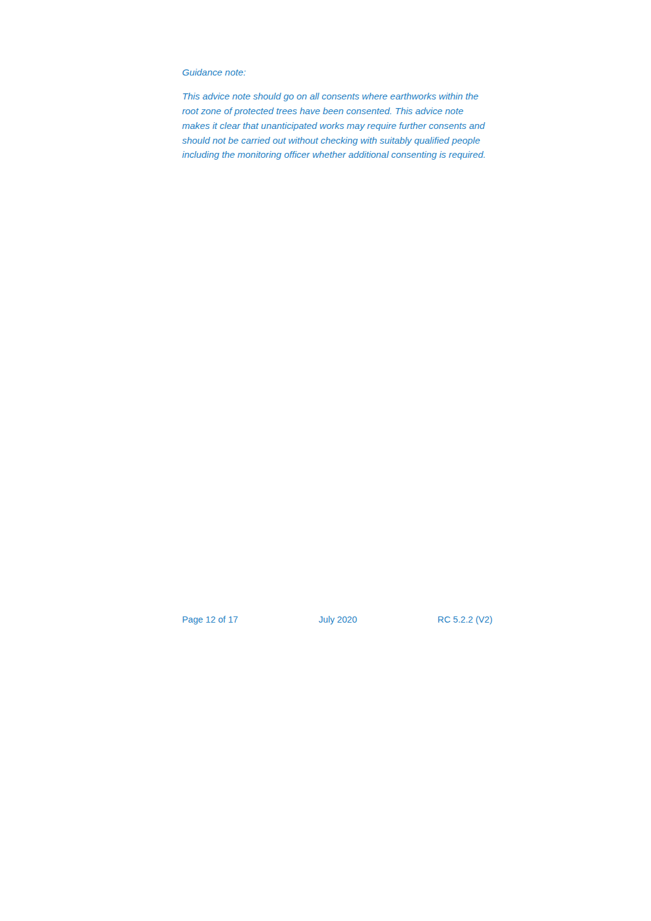Guidance note:
This advice note should go on all consents where earthworks within the root zone of protected trees have been consented. This advice note makes it clear that unanticipated works may require further consents and should not be carried out without checking with suitably qualified people including the monitoring officer whether additional consenting is required.
Page 12 of 17 July 2020 RC 5.2.2 (V2)